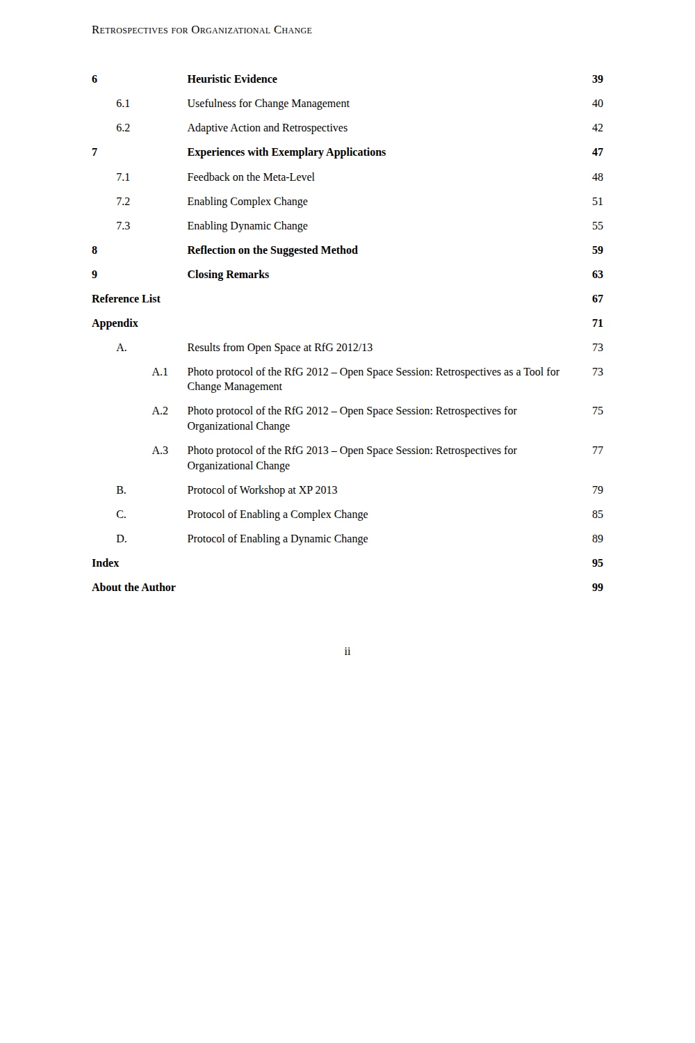Retrospectives for Organizational Change
| 6 | | | Heuristic Evidence | 39 |
| | 6.1 | | Usefulness for Change Management | 40 |
| | 6.2 | | Adaptive Action and Retrospectives | 42 |
| 7 | | | Experiences with Exemplary Applications | 47 |
| | 7.1 | | Feedback on the Meta-Level | 48 |
| | 7.2 | | Enabling Complex Change | 51 |
| | 7.3 | | Enabling Dynamic Change | 55 |
| 8 | | | Reflection on the Suggested Method | 59 |
| 9 | | | Closing Remarks | 63 |
| Reference List | | 67 |
| Appendix | | 71 |
| | A. | | Results from Open Space at RfG 2012/13 | 73 |
| | | A.1 | Photo protocol of the RfG 2012 – Open Space Session: Retrospectives as a Tool for Change Management | 73 |
| | | A.2 | Photo protocol of the RfG 2012 – Open Space Session: Retrospectives for Organizational Change | 75 |
| | | A.3 | Photo protocol of the RfG 2013 – Open Space Session: Retrospectives for Organizational Change | 77 |
| | B. | | Protocol of Workshop at XP 2013 | 79 |
| | C. | | Protocol of Enabling a Complex Change | 85 |
| | D. | | Protocol of Enabling a Dynamic Change | 89 |
| Index | | 95 |
| About the Author | | 99 |
ii